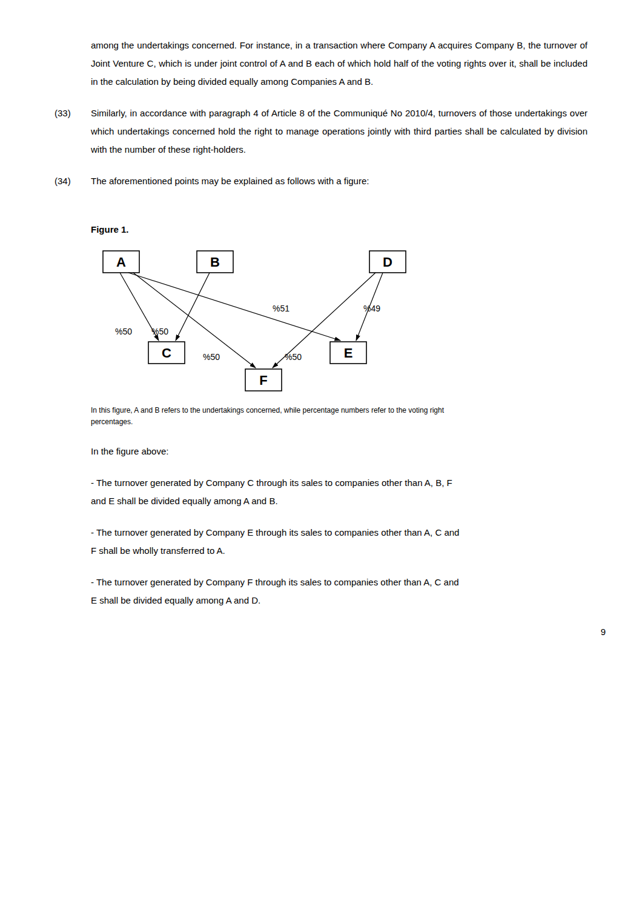among the undertakings concerned. For instance, in a transaction where Company A acquires Company B, the turnover of Joint Venture C, which is under joint control of A and B each of which hold half of the voting rights over it, shall be included in the calculation by being divided equally among Companies A and B.
(33) Similarly, in accordance with paragraph 4 of Article 8 of the Communiqué No 2010/4, turnovers of those undertakings over which undertakings concerned hold the right to manage operations jointly with third parties shall be calculated by division with the number of these right-holders.
(34) The aforementioned points may be explained as follows with a figure:
Figure 1.
A B D C E F %50 %50 %51 %49 %50 %50
In this figure, A and B refers to the undertakings concerned, while percentage numbers refer to the voting right percentages.
In the figure above:
- The turnover generated by Company C through its sales to companies other than A, B, F and E shall be divided equally among A and B.
- The turnover generated by Company E through its sales to companies other than A, C and F shall be wholly transferred to A.
- The turnover generated by Company F through its sales to companies other than A, C and E shall be divided equally among A and D.
9